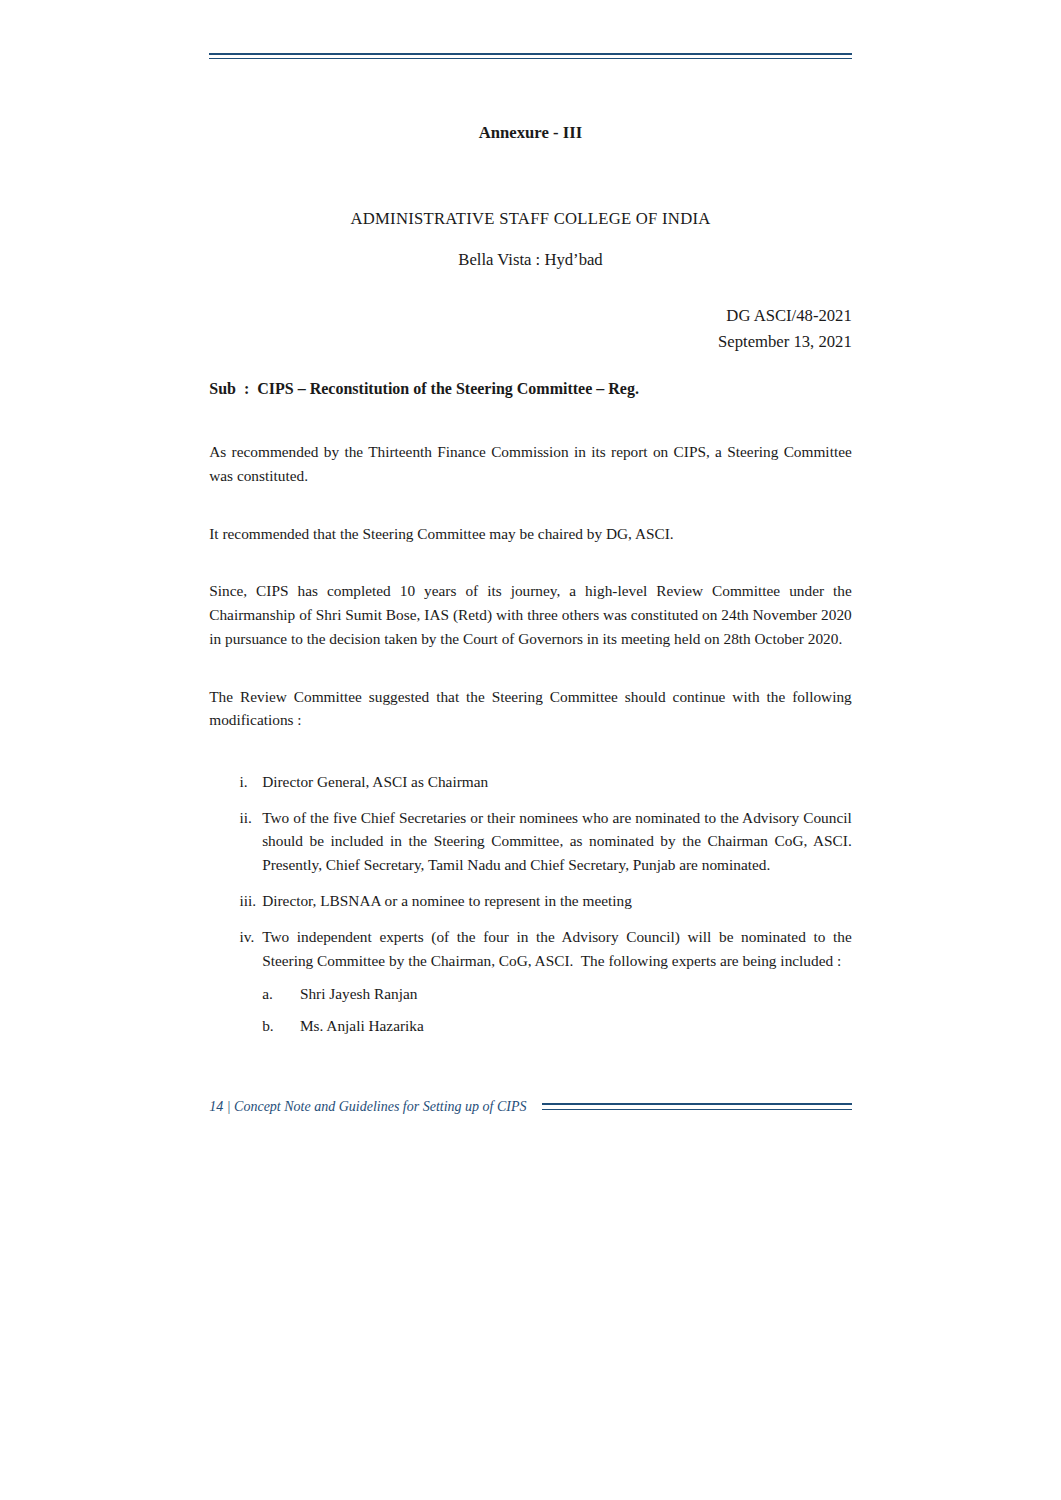Annexure - III
ADMINISTRATIVE STAFF COLLEGE OF INDIA
Bella Vista : Hyd’bad
DG ASCI/48-2021
September 13, 2021
Sub : CIPS – Reconstitution of the Steering Committee – Reg.
As recommended by the Thirteenth Finance Commission in its report on CIPS, a Steering Committee was constituted.
It recommended that the Steering Committee may be chaired by DG, ASCI.
Since, CIPS has completed 10 years of its journey, a high-level Review Committee under the Chairmanship of Shri Sumit Bose, IAS (Retd) with three others was constituted on 24th November 2020 in pursuance to the decision taken by the Court of Governors in its meeting held on 28th October 2020.
The Review Committee suggested that the Steering Committee should continue with the following modifications :
i. Director General, ASCI as Chairman
ii. Two of the five Chief Secretaries or their nominees who are nominated to the Advisory Council should be included in the Steering Committee, as nominated by the Chairman CoG, ASCI. Presently, Chief Secretary, Tamil Nadu and Chief Secretary, Punjab are nominated.
iii. Director, LBSNAA or a nominee to represent in the meeting
iv. Two independent experts (of the four in the Advisory Council) will be nominated to the Steering Committee by the Chairman, CoG, ASCI. The following experts are being included :
a. Shri Jayesh Ranjan
b. Ms. Anjali Hazarika
14 | Concept Note and Guidelines for Setting up of CIPS